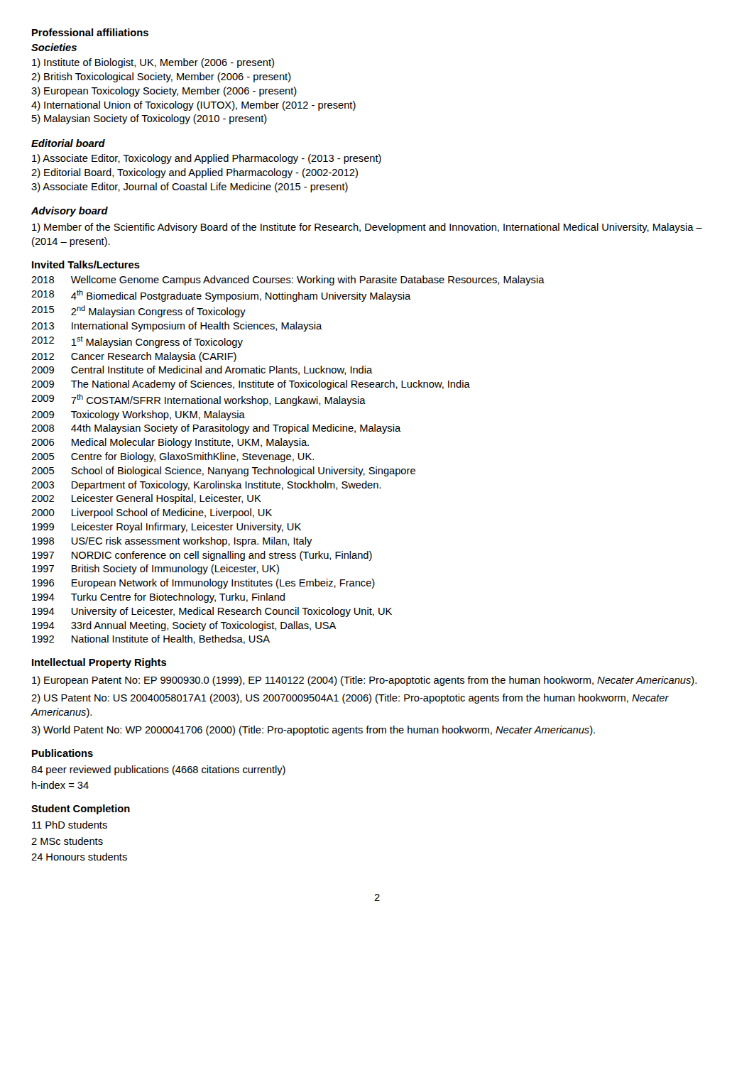Professional affiliations
Societies
1) Institute of Biologist, UK, Member (2006 - present)
2) British Toxicological Society, Member (2006 - present)
3) European Toxicology Society, Member (2006 - present)
4) International Union of Toxicology (IUTOX), Member (2012 - present)
5) Malaysian Society of Toxicology (2010 - present)
Editorial board
1) Associate Editor, Toxicology and Applied Pharmacology - (2013 - present)
2) Editorial Board, Toxicology and Applied Pharmacology - (2002-2012)
3) Associate Editor, Journal of Coastal Life Medicine (2015 - present)
Advisory board
1) Member of the Scientific Advisory Board of the Institute for Research, Development and Innovation, International Medical University, Malaysia – (2014 – present).
Invited Talks/Lectures
| 2018 | Wellcome Genome Campus Advanced Courses: Working with Parasite Database Resources, Malaysia |
| 2018 | 4 th Biomedical Postgraduate Symposium, Nottingham University Malaysia |
| 2015 | 2 nd Malaysian Congress of Toxicology |
| 2013 | International Symposium of Health Sciences, Malaysia |
| 2012 | 1 st Malaysian Congress of Toxicology |
| 2012 | Cancer Research Malaysia (CARIF) |
| 2009 | Central Institute of Medicinal and Aromatic Plants, Lucknow, India |
| 2009 | The National Academy of Sciences, Institute of Toxicological Research, Lucknow, India |
| 2009 | 7 th COSTAM/SFRR International workshop, Langkawi, Malaysia |
| 2009 | Toxicology Workshop, UKM, Malaysia |
| 2008 | 44th Malaysian Society of Parasitology and Tropical Medicine, Malaysia |
| 2006 | Medical Molecular Biology Institute, UKM, Malaysia. |
| 2005 | Centre for Biology, GlaxoSmithKline, Stevenage, UK. |
| 2005 | School of Biological Science, Nanyang Technological University, Singapore |
| 2003 | Department of Toxicology, Karolinska Institute, Stockholm, Sweden. |
| 2002 | Leicester General Hospital, Leicester, UK |
| 2000 | Liverpool School of Medicine, Liverpool, UK |
| 1999 | Leicester Royal Infirmary, Leicester University, UK |
| 1998 | US/EC risk assessment workshop, Ispra. Milan, Italy |
| 1997 | NORDIC conference on cell signalling and stress (Turku, Finland) |
| 1997 | British Society of Immunology (Leicester, UK) |
| 1996 | European Network of Immunology Institutes (Les Embeiz, France) |
| 1994 | Turku Centre for Biotechnology, Turku, Finland |
| 1994 | University of Leicester, Medical Research Council Toxicology Unit, UK |
| 1994 | 33rd Annual Meeting, Society of Toxicologist, Dallas, USA |
| 1992 | National Institute of Health, Bethedsa, USA |
Intellectual Property Rights
1) European Patent No: EP 9900930.0 (1999), EP 1140122 (2004) (Title: Pro-apoptotic agents from the human hookworm, Necater Americanus).
2) US Patent No: US 20040058017A1 (2003), US 20070009504A1 (2006) (Title: Pro-apoptotic agents from the human hookworm, Necater Americanus).
3) World Patent No: WP 2000041706 (2000) (Title: Pro-apoptotic agents from the human hookworm, Necater Americanus).
Publications
84 peer reviewed publications (4668 citations currently)
h-index = 34
Student Completion
11 PhD students
2 MSc students
24 Honours students
2